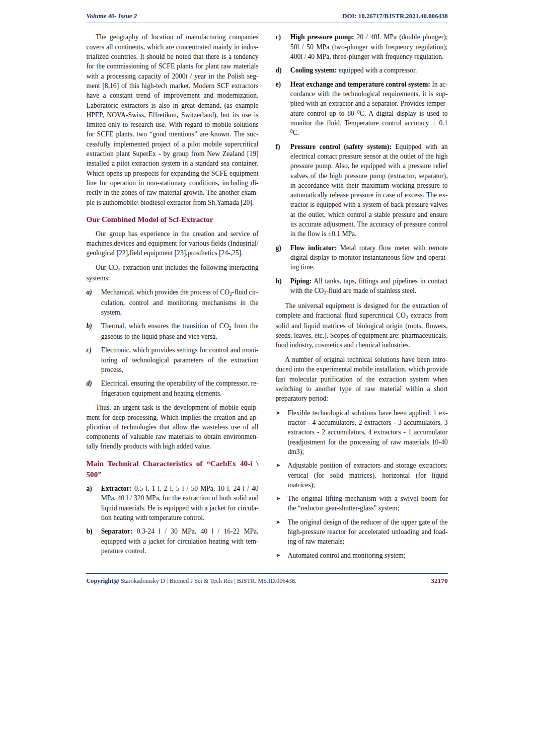Volume 40- Issue 2
DOI: 10.26717/BJSTR.2021.40.006438
The geography of location of manufacturing companies covers all continents, which are concentrated mainly in industrialized countries. It should be noted that there is a tendency for the commissioning of SCFE plants for plant raw materials with a processing capacity of 2000t / year in the Polish segment [8,16] of this high-tech market. Modern SCF extractors have a constant trend of improvement and modernization. Laboratoric extractors is also in great demand, (as example HPEP, NOVA-Swiss, Effretikon, Switzerland), but its use is limited only to research use. With regard to mobile solutions for SCFE plants, two “good mentions” are known. The successfully implemented project of a pilot mobile supercritical extraction plant SuperEx - by group from New Zealand [19] installed a pilot extraction system in a standard sea container. Which opens up prospects for expanding the SCFE equipment line for operation in non-stationary conditions, including directly in the zones of raw material growth. The another example is authomobile\ biodiesel extractor from Sh.Yamada [20].
Our Combined Model of Scf-Extractor
Our group has experience in the creation and service of machines,devices and equipment for various fields (Industrial/ geological [22],field equipment [23],prosthetics [24-,25].
Our CO2 extraction unit includes the following interacting systems:
Mechanical, which provides the process of CO2-fluid circulation, control and monitoring mechanisms in the system,
Thermal, which ensures the transition of CO2 from the gaseous to the liquid phase and vice versa,
Electronic, which provides settings for control and monitoring of technological parameters of the extraction process,
Electrical, ensuring the operability of the compressor, refrigeration equipment and heating elements.
Thus, an urgent task is the development of mobile equipment for deep processing. Which implies the creation and application of technologies that allow the wasteless use of all components of valuable raw materials to obtain environmentally friendly products with high added value.
Main Technical Characteristics of “CarbEx 40-i \ 500”
Extractor: 0.5 l, 1 l, 2 l, 5 l / 50 MPa, 10 l, 24 l / 40 MPa, 40 l / 320 MPa, for the extraction of both solid and liquid materials. He is equipped with a jacket for circulation heating with temperature control.
Separator: 0.3-24 l / 30 MPa, 40 l / 16-22 MPa, equipped with a jacket for circulation heating with temperature control.
High pressure pump: 20 / 40L MPa (double plunger); 50l / 50 MPa (two-plunger with frequency regulation); 400l / 40 MPa, three-plunger with frequency regulation.
Cooling system: equipped with a compressor.
Heat exchange and temperature control system: In accordance with the technological requirements, it is supplied with an extractor and a separator. Provides temperature control up to 80 0C. A digital display is used to monitor the fluid. Temperature control accuracy ± 0.1 0C.
Pressure control (safety system): Equipped with an electrical contact pressure sensor at the outlet of the high pressure pump. Also, he equipped with a pressure relief valves of the high pressure pump (extractor, separator), in accordance with their maximum working pressure to automatically release pressure in case of excess. The extractor is equipped with a system of back pressure valves at the outlet, which control a stable pressure and ensure its accurate adjustment. The accuracy of pressure control in the flow is ±0.1 MPa.
Flow indicator: Metal rotary flow meter with remote digital display to monitor instantaneous flow and operating time.
Piping: All tanks, taps, fittings and pipelines in contact with the CO2-fluid are made of stainless steel.
The universal equipment is designed for the extraction of complete and fractional fluid supercritical CO2 extracts from solid and liquid matrices of biological origin (roots, flowers, seeds, leaves, etc.). Scopes of equipment are: pharmaceuticals, food industry, cosmetics and chemical industries.
A number of original technical solutions have been introduced into the experimental mobile installation, which provide fast molecular purification of the extraction system when switching to another type of raw material within a short preparatory period:
Flexible technological solutions have been applied: 1 extractor - 4 accumulators, 2 extractors - 3 accumulators, 3 extractors - 2 accumulators, 4 extractors - 1 accumulator (readjustment for the processing of raw materials 10-40 dm3);
Adjustable position of extractors and storage extractors: vertical (for solid matrices), horizontal (for liquid matrices);
The original lifting mechanism with a swivel boom for the “reductor gear-shutter-glass” system;
The original design of the reducer of the upper gate of the high-pressure reactor for accelerated unloading and loading of raw materials;
Automated control and monitoring system;
Copyright@ Starokadomsky D | Biomed J Sci & Tech Res | BJSTR. MS.ID.006438.
32170